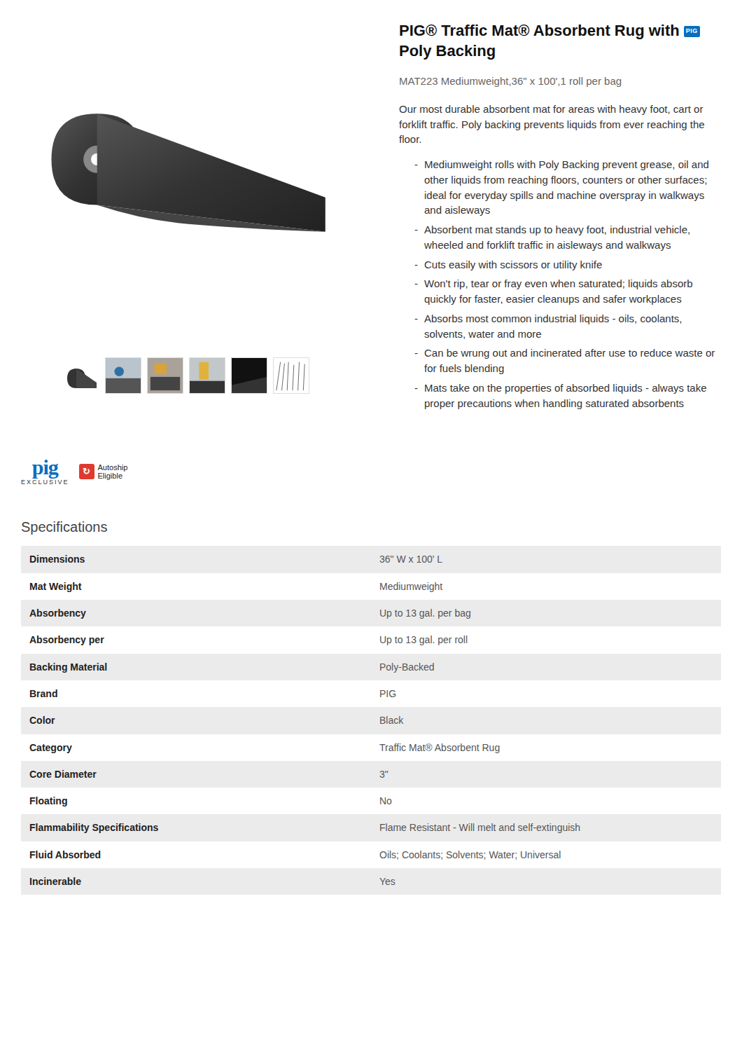PIG® Traffic Mat® Absorbent Rug with PIG Poly Backing
MAT223 Mediumweight,36" x 100',1 roll per bag
Our most durable absorbent mat for areas with heavy foot, cart or forklift traffic. Poly backing prevents liquids from ever reaching the floor.
Mediumweight rolls with Poly Backing prevent grease, oil and other liquids from reaching floors, counters or other surfaces; ideal for everyday spills and machine overspray in walkways and aisleways
Absorbent mat stands up to heavy foot, industrial vehicle, wheeled and forklift traffic in aisleways and walkways
Cuts easily with scissors or utility knife
Won't rip, tear or fray even when saturated; liquids absorb quickly for faster, easier cleanups and safer workplaces
Absorbs most common industrial liquids - oils, coolants, solvents, water and more
Can be wrung out and incinerated after use to reduce waste or for fuels blending
Mats take on the properties of absorbed liquids - always take proper precautions when handling saturated absorbents
pig
EXCLUSIVE
↻
Autoship
Eligible
Specifications
| Dimensions | 36" W x 100' L |
| Mat Weight | Mediumweight |
| Absorbency | Up to 13 gal. per bag |
| Absorbency per | Up to 13 gal. per roll |
| Backing Material | Poly-Backed |
| Brand | PIG |
| Color | Black |
| Category | Traffic Mat® Absorbent Rug |
| Core Diameter | 3" |
| Floating | No |
| Flammability Specifications | Flame Resistant - Will melt and self-extinguish |
| Fluid Absorbed | Oils; Coolants; Solvents; Water; Universal |
| Incinerable | Yes |